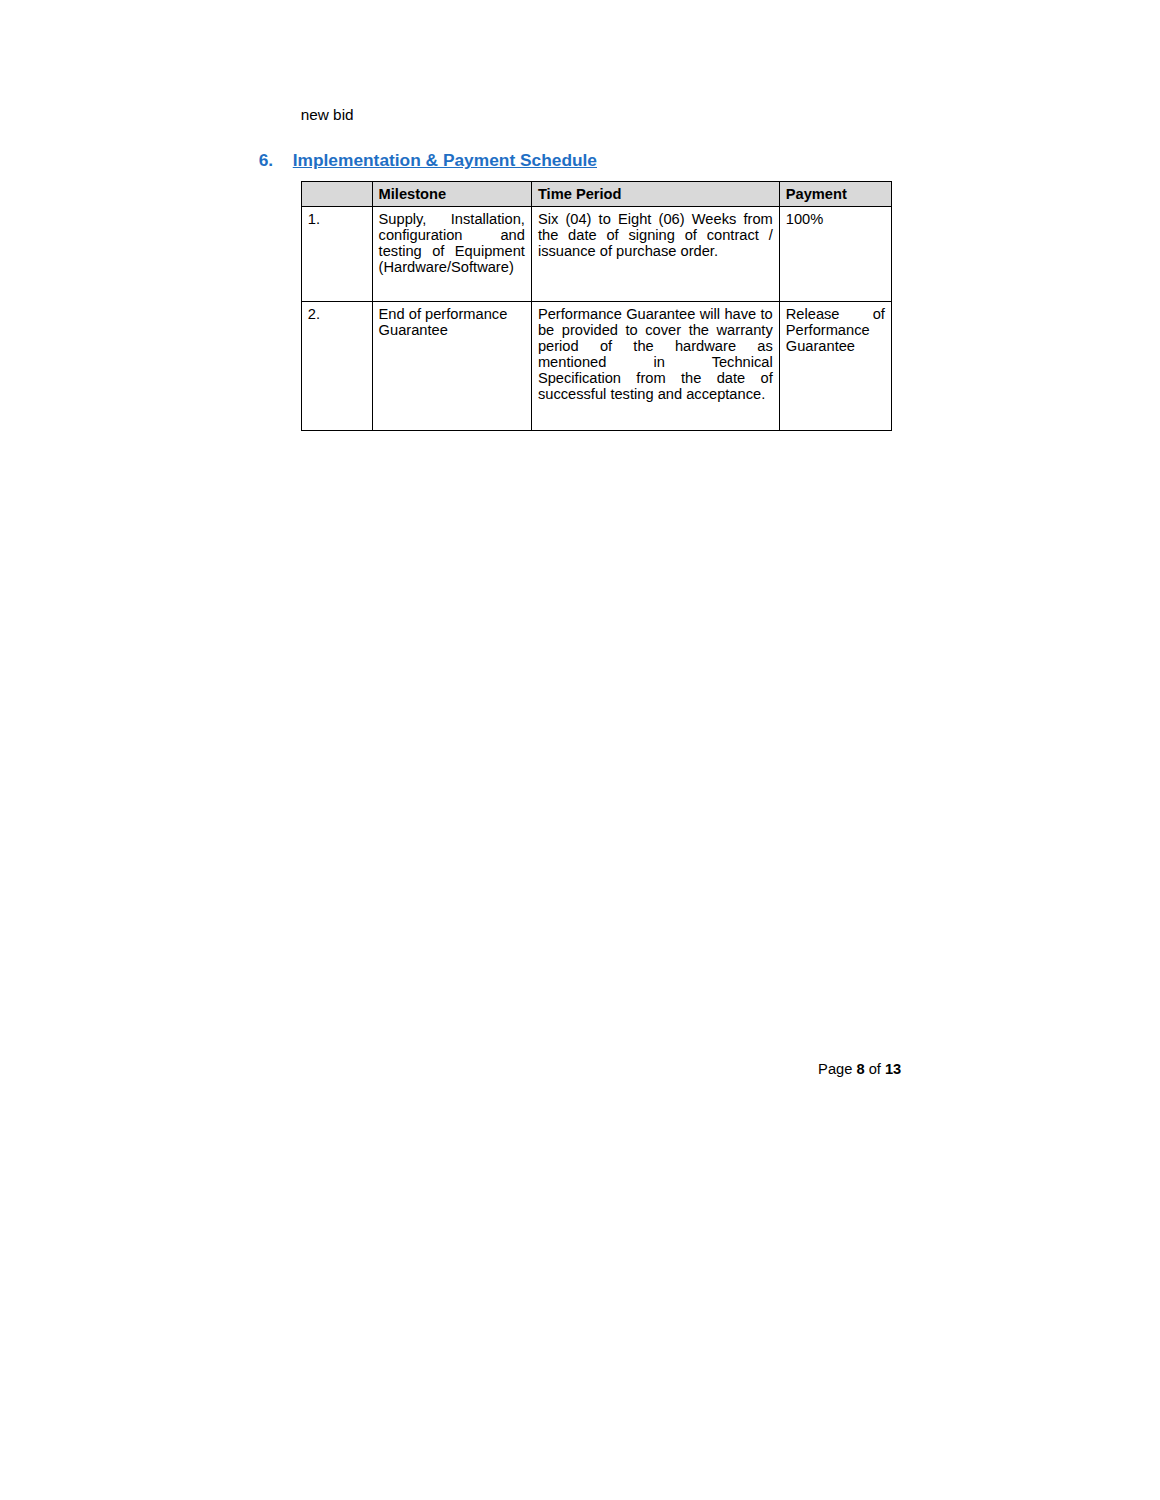new bid
6. Implementation & Payment Schedule
| | Milestone | Time Period | Payment |
| --- | --- | --- | --- |
| 1. | Supply, Installation, configuration and testing of Equipment (Hardware/Software) | Six (04) to Eight (06) Weeks from the date of signing of contract / issuance of purchase order. | 100% |
| 2. | End of performance Guarantee | Performance Guarantee will have to be provided to cover the warranty period of the hardware as mentioned in Technical Specification from the date of successful testing and acceptance. | Release of Performance Guarantee |
Page 8 of 13